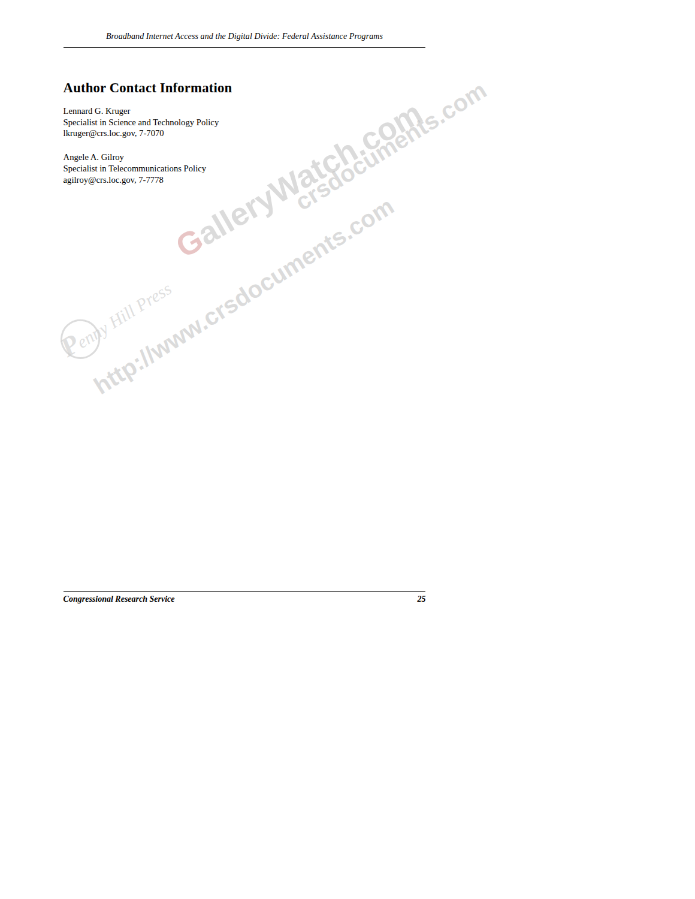Broadband Internet Access and the Digital Divide: Federal Assistance Programs
GalleryWatch.com
crsdocuments.com
http://www.crsdocuments.com
Penny Hill Press
Author Contact Information
Lennard G. Kruger Specialist in Science and Technology Policy lkruger@crs.loc.gov, 7-7070
Angele A. Gilroy Specialist in Telecommunications Policy agilroy@crs.loc.gov, 7-7778
Congressional Research Service 25